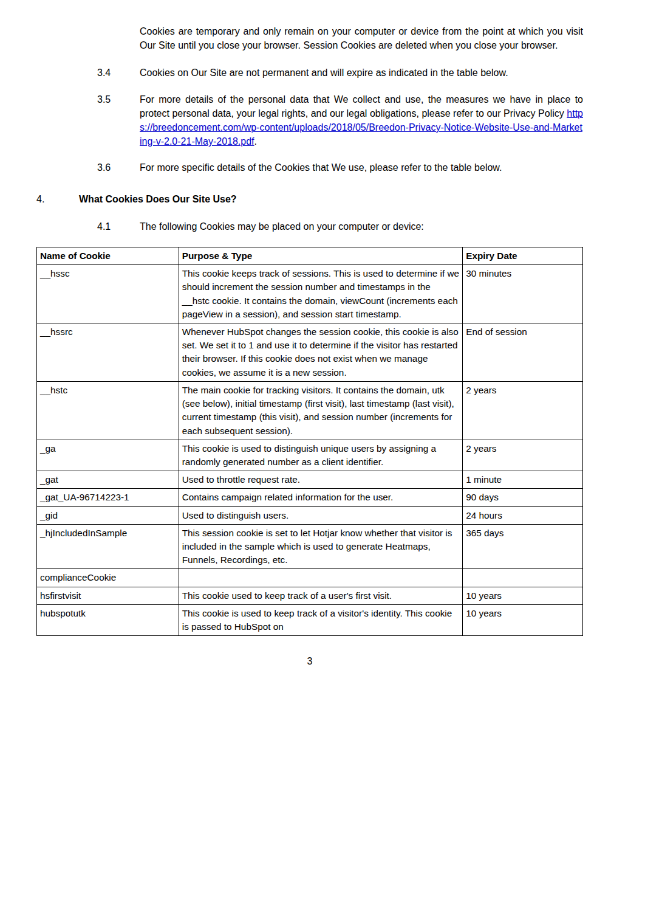Cookies are temporary and only remain on your computer or device from the point at which you visit Our Site until you close your browser. Session Cookies are deleted when you close your browser.
3.4
Cookies on Our Site are not permanent and will expire as indicated in the table below.
3.5
For more details of the personal data that We collect and use, the measures we have in place to protect personal data, your legal rights, and our legal obligations, please refer to our Privacy Policy https://breedoncement.com/wp-content/uploads/2018/05/Breedon-Privacy-Notice-Website-Use-and-Marketing-v-2.0-21-May-2018.pdf.
3.6
For more specific details of the Cookies that We use, please refer to the table below.
4.
What Cookies Does Our Site Use?
4.1
The following Cookies may be placed on your computer or device:
| Name of Cookie | Purpose & Type | Expiry Date |
| --- | --- | --- |
| __hssc | This cookie keeps track of sessions. This is used to determine if we should increment the session number and timestamps in the __hstc cookie. It contains the domain, viewCount (increments each pageView in a session), and session start timestamp. | 30 minutes |
| __hssrc | Whenever HubSpot changes the session cookie, this cookie is also set. We set it to 1 and use it to determine if the visitor has restarted their browser. If this cookie does not exist when we manage cookies, we assume it is a new session. | End of session |
| __hstc | The main cookie for tracking visitors. It contains the domain, utk (see below), initial timestamp (first visit), last timestamp (last visit), current timestamp (this visit), and session number (increments for each subsequent session). | 2 years |
| _ga | This cookie is used to distinguish unique users by assigning a randomly generated number as a client identifier. | 2 years |
| _gat | Used to throttle request rate. | 1 minute |
| _gat_UA-96714223-1 | Contains campaign related information for the user. | 90 days |
| _gid | Used to distinguish users. | 24 hours |
| _hjIncludedInSample | This session cookie is set to let Hotjar know whether that visitor is included in the sample which is used to generate Heatmaps, Funnels, Recordings, etc. | 365 days |
| complianceCookie | | |
| hsfirstvisit | This cookie used to keep track of a user's first visit. | 10 years |
| hubspotutk | This cookie is used to keep track of a visitor's identity. This cookie is passed to HubSpot on | 10 years |
3